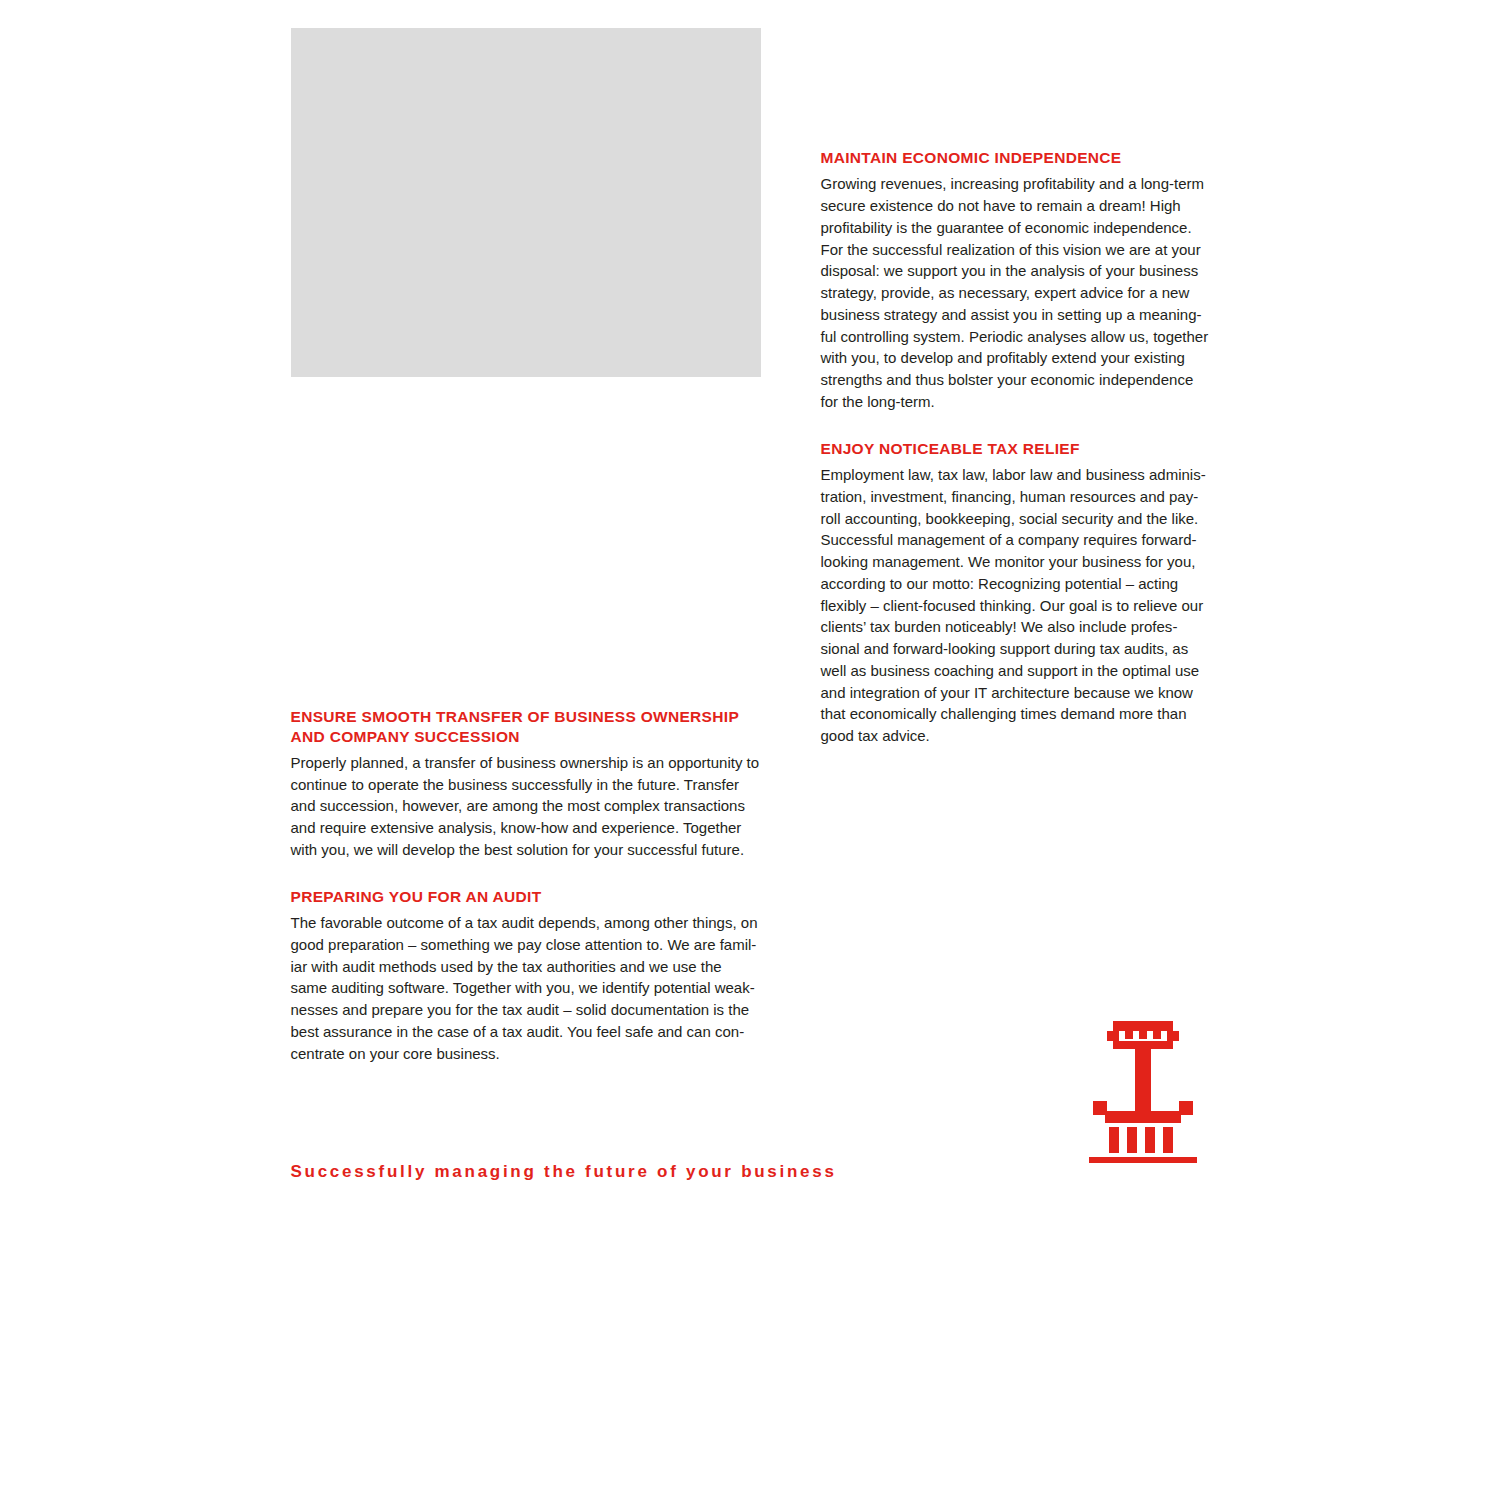Ensure smooth transfer of business ownership and company succession
Properly planned, a transfer of business ownership is an opportunity to continue to operate the business successfully in the future. Transfer and succession, however, are among the most complex transactions and require extensive analysis, know-how and experience. Together with you, we will develop the best solution for your successful future.
Preparing you for an audit
The favorable outcome of a tax audit depends, among other things, on good preparation – something we pay close attention to. We are familiar with audit methods used by the tax authorities and we use the same auditing software. Together with you, we identify potential weaknesses and prepare you for the tax audit – solid documentation is the best assurance in the case of a tax audit. You feel safe and can concentrate on your core business.
Maintain economic independence
Growing revenues, increasing profitability and a long-term secure existence do not have to remain a dream! High profitability is the guarantee of economic independence. For the successful realization of this vision we are at your disposal: we support you in the analysis of your business strategy, provide, as necessary, expert advice for a new business strategy and assist you in setting up a meaningful controlling system. Periodic analyses allow us, together with you, to develop and profitably extend your existing strengths and thus bolster your economic independence for the long-term.
Enjoy noticeable tax relief
Employment law, tax law, labor law and business administration, investment, financing, human resources and payroll accounting, bookkeeping, social security and the like. Successful management of a company requires forward-looking management. We monitor your business for you, according to our motto: Recognizing potential – acting flexibly – client-focused thinking. Our goal is to relieve our clients’ tax burden noticeably! We also include professional and forward-looking support during tax audits, as well as business coaching and support in the optimal use and integration of your IT architecture because we know that economically challenging times demand more than good tax advice.
Successfully managing the future of your business